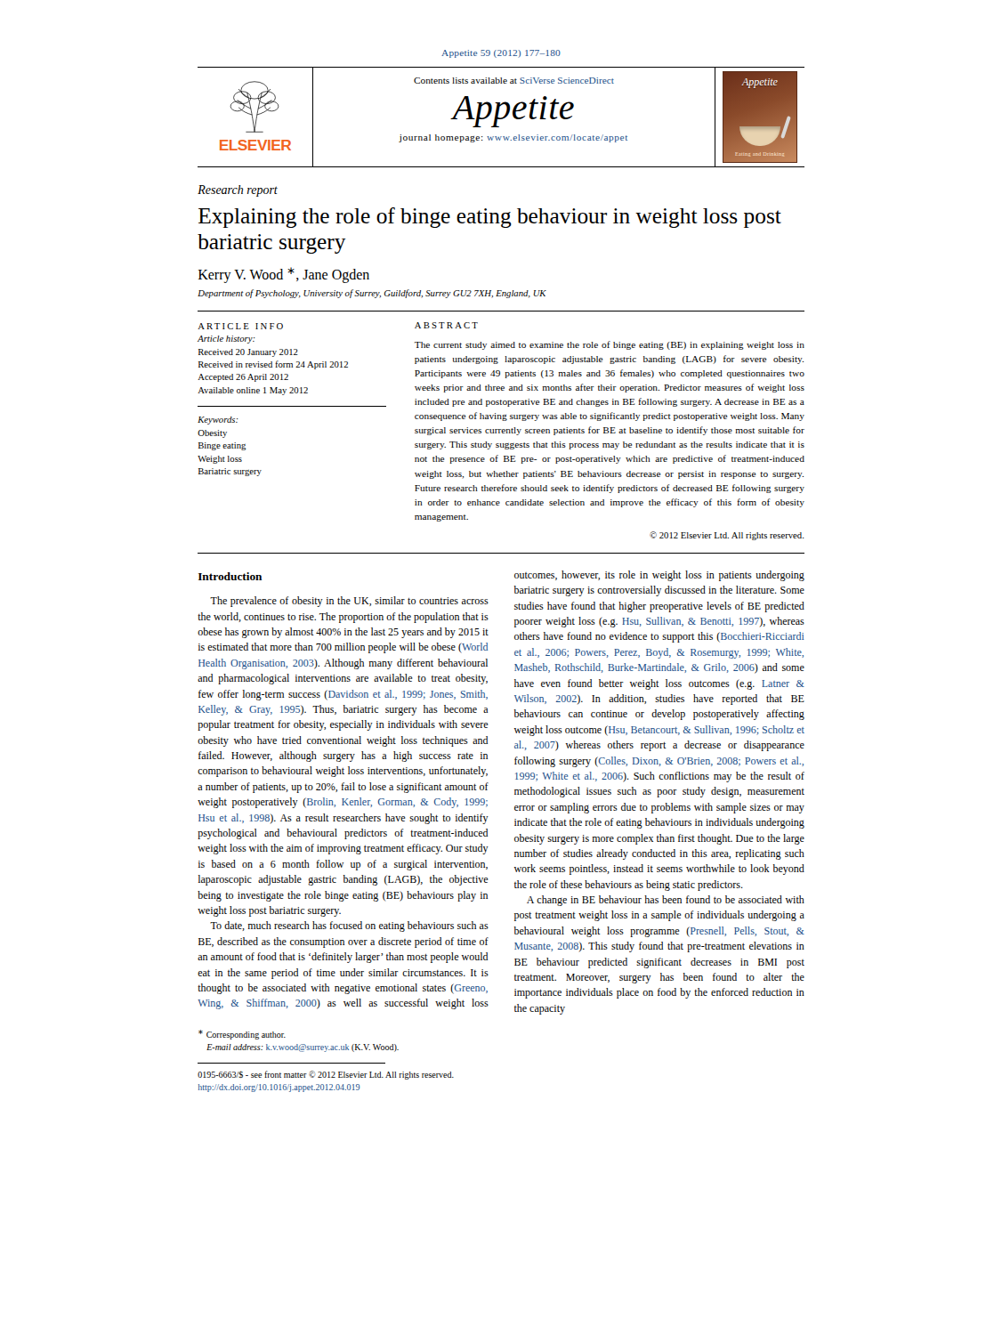Appetite 59 (2012) 177–180
ELSEVIER
Contents lists available at SciVerse ScienceDirect
Appetite
journal homepage: www.elsevier.com/locate/appet
Appetite
Eating and Drinking
Research report
Explaining the role of binge eating behaviour in weight loss post bariatric surgery
Kerry V. Wood ∗, Jane Ogden
Department of Psychology, University of Surrey, Guildford, Surrey GU2 7XH, England, UK
Article info
Article history:
Received 20 January 2012
Received in revised form 24 April 2012
Accepted 26 April 2012
Available online 1 May 2012
Keywords:
Obesity
Binge eating
Weight loss
Bariatric surgery
Abstract
The current study aimed to examine the role of binge eating (BE) in explaining weight loss in patients undergoing laparoscopic adjustable gastric banding (LAGB) for severe obesity. Participants were 49 patients (13 males and 36 females) who completed questionnaires two weeks prior and three and six months after their operation. Predictor measures of weight loss included pre and postoperative BE and changes in BE following surgery. A decrease in BE as a consequence of having surgery was able to significantly predict postoperative weight loss. Many surgical services currently screen patients for BE at baseline to identify those most suitable for surgery. This study suggests that this process may be redundant as the results indicate that it is not the presence of BE pre- or post-operatively which are predictive of treatment-induced weight loss, but whether patients' BE behaviours decrease or persist in response to surgery. Future research therefore should seek to identify predictors of decreased BE following surgery in order to enhance candidate selection and improve the efficacy of this form of obesity management.
© 2012 Elsevier Ltd. All rights reserved.
Introduction
The prevalence of obesity in the UK, similar to countries across the world, continues to rise. The proportion of the population that is obese has grown by almost 400% in the last 25 years and by 2015 it is estimated that more than 700 million people will be obese (World Health Organisation, 2003). Although many different behavioural and pharmacological interventions are available to treat obesity, few offer long-term success (Davidson et al., 1999; Jones, Smith, Kelley, & Gray, 1995). Thus, bariatric surgery has become a popular treatment for obesity, especially in individuals with severe obesity who have tried conventional weight loss techniques and failed. However, although surgery has a high success rate in comparison to behavioural weight loss interventions, unfortunately, a number of patients, up to 20%, fail to lose a significant amount of weight postoperatively (Brolin, Kenler, Gorman, & Cody, 1999; Hsu et al., 1998). As a result researchers have sought to identify psychological and behavioural predictors of treatment-induced weight loss with the aim of improving treatment efficacy. Our study is based on a 6 month follow up of a surgical intervention, laparoscopic adjustable gastric banding (LAGB), the objective being to investigate the role binge eating (BE) behaviours play in weight loss post bariatric surgery.
To date, much research has focused on eating behaviours such as BE, described as the consumption over a discrete period of time of an amount of food that is ‘definitely larger’ than most people would eat in the same period of time under similar circumstances. It is thought to be associated with negative emotional states (Greeno, Wing, & Shiffman, 2000) as well as successful weight loss outcomes, however, its role in weight loss in patients undergoing bariatric surgery is controversially discussed in the literature. Some studies have found that higher preoperative levels of BE predicted poorer weight loss (e.g. Hsu, Sullivan, & Benotti, 1997), whereas others have found no evidence to support this (Bocchieri-Ricciardi et al., 2006; Powers, Perez, Boyd, & Rosemurgy, 1999; White, Masheb, Rothschild, Burke-Martindale, & Grilo, 2006) and some have even found better weight loss outcomes (e.g. Latner & Wilson, 2002). In addition, studies have reported that BE behaviours can continue or develop postoperatively affecting weight loss outcome (Hsu, Betancourt, & Sullivan, 1996; Scholtz et al., 2007) whereas others report a decrease or disappearance following surgery (Colles, Dixon, & O'Brien, 2008; Powers et al., 1999; White et al., 2006). Such conflictions may be the result of methodological issues such as poor study design, measurement error or sampling errors due to problems with sample sizes or may indicate that the role of eating behaviours in individuals undergoing obesity surgery is more complex than first thought. Due to the large number of studies already conducted in this area, replicating such work seems pointless, instead it seems worthwhile to look beyond the role of these behaviours as being static predictors.
A change in BE behaviour has been found to be associated with post treatment weight loss in a sample of individuals undergoing a behavioural weight loss programme (Presnell, Pells, Stout, & Musante, 2008). This study found that pre-treatment elevations in BE behaviour predicted significant decreases in BMI post treatment. Moreover, surgery has been found to alter the importance individuals place on food by the enforced reduction in the capacity
∗ Corresponding author.
E-mail address: k.v.wood@surrey.ac.uk (K.V. Wood).
0195-6663/$ - see front matter © 2012 Elsevier Ltd. All rights reserved.
http://dx.doi.org/10.1016/j.appet.2012.04.019